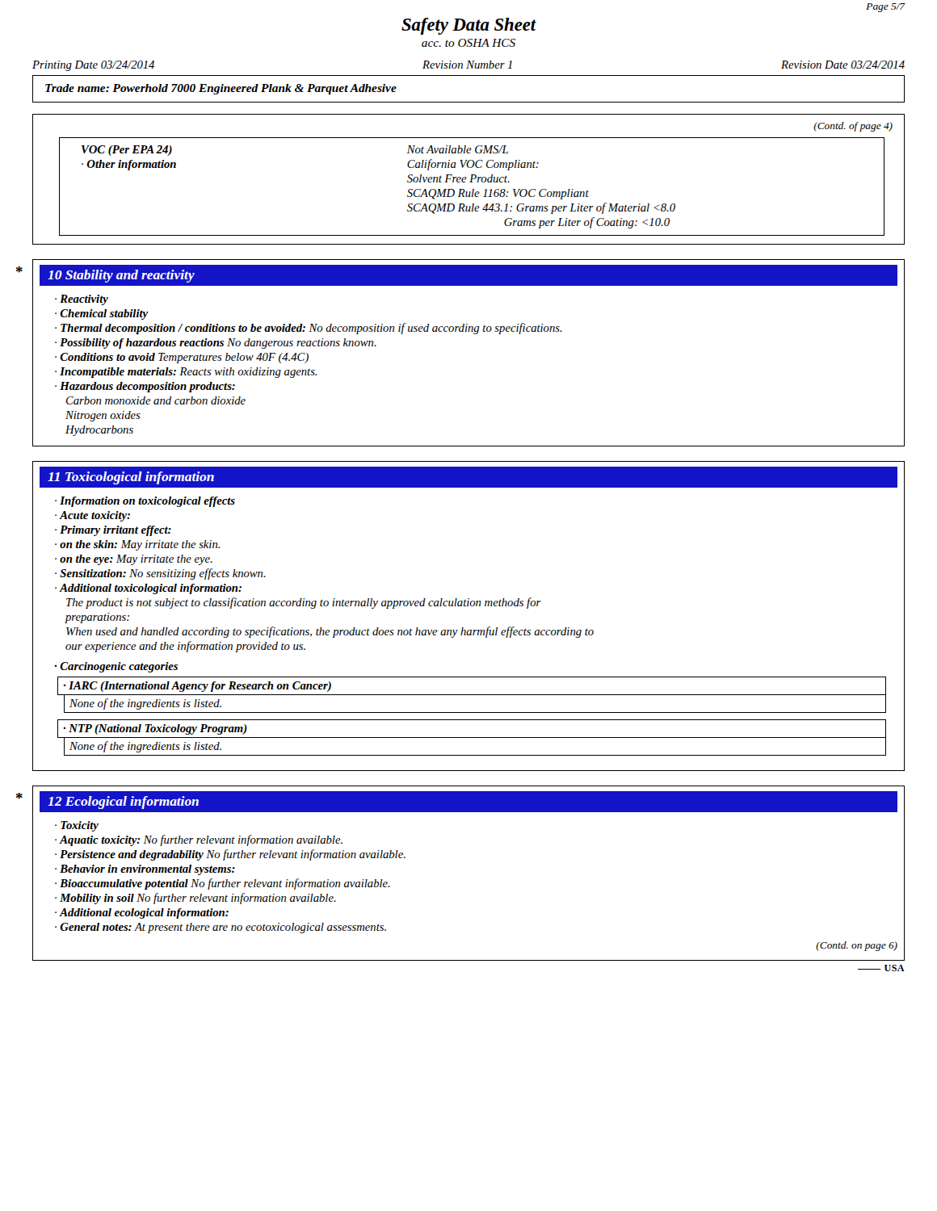Page 5/7
Safety Data Sheet
acc. to OSHA HCS
Printing Date 03/24/2014 Revision Number 1 Revision Date 03/24/2014
Trade name: Powerhold 7000 Engineered Plank & Parquet Adhesive
(Contd. of page 4)
| VOC (Per EPA 24) | Not Available GMS/L |
| · Other information | California VOC Compliant: |
| | Solvent Free Product. |
| | SCAQMD Rule 1168: VOC Compliant |
| | SCAQMD Rule 443.1: Grams per Liter of Material <8.0 |
| | Grams per Liter of Coating: <10.0 |
*
10 Stability and reactivity
· Reactivity
· Chemical stability
· Thermal decomposition / conditions to be avoided: No decomposition if used according to specifications.
· Possibility of hazardous reactions No dangerous reactions known.
· Conditions to avoid Temperatures below 40F (4.4C)
· Incompatible materials: Reacts with oxidizing agents.
· Hazardous decomposition products:
Carbon monoxide and carbon dioxide
Nitrogen oxides
Hydrocarbons
11 Toxicological information
· Information on toxicological effects
· Acute toxicity:
· Primary irritant effect:
· on the skin: May irritate the skin.
· on the eye: May irritate the eye.
· Sensitization: No sensitizing effects known.
· Additional toxicological information:
The product is not subject to classification according to internally approved calculation methods for
preparations:
When used and handled according to specifications, the product does not have any harmful effects according to
our experience and the information provided to us.
· Carcinogenic categories
· IARC (International Agency for Research on Cancer)
None of the ingredients is listed.
· NTP (National Toxicology Program)
None of the ingredients is listed.
*
12 Ecological information
· Toxicity
· Aquatic toxicity: No further relevant information available.
· Persistence and degradability No further relevant information available.
· Behavior in environmental systems:
· Bioaccumulative potential No further relevant information available.
· Mobility in soil No further relevant information available.
· Additional ecological information:
· General notes: At present there are no ecotoxicological assessments.
(Contd. on page 6)
USA